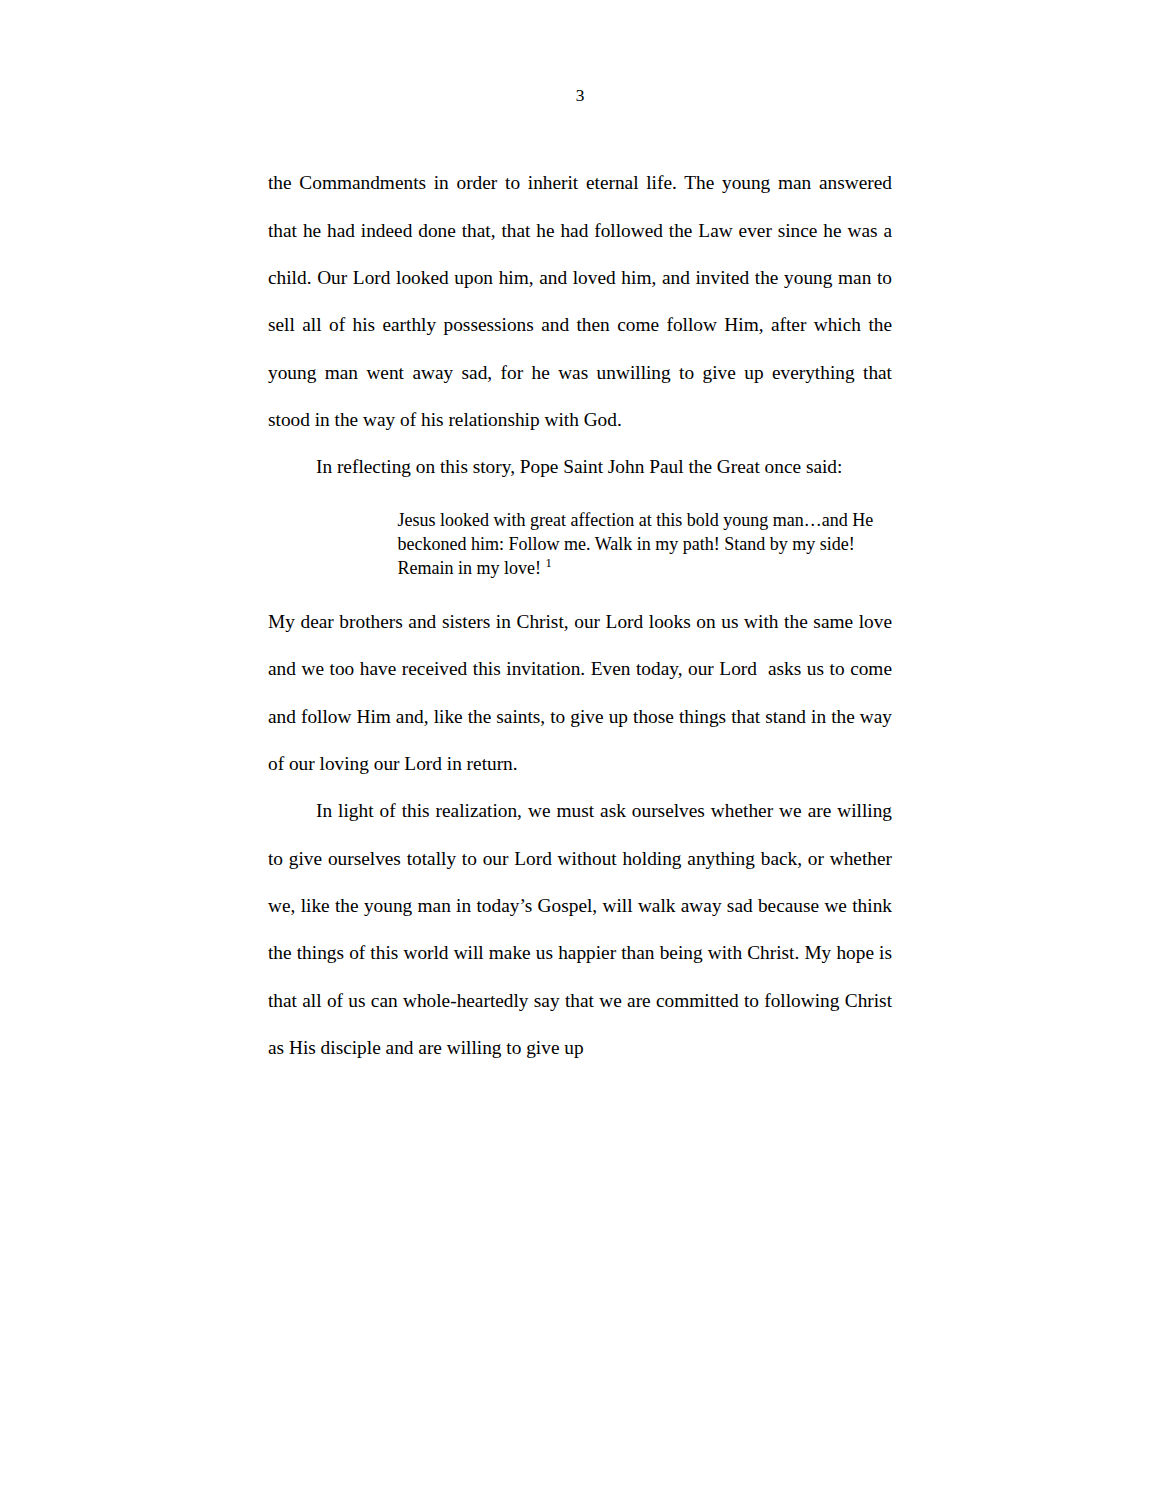3
the Commandments in order to inherit eternal life. The young man answered that he had indeed done that, that he had followed the Law ever since he was a child. Our Lord looked upon him, and loved him, and invited the young man to sell all of his earthly possessions and then come follow Him, after which the young man went away sad, for he was unwilling to give up everything that stood in the way of his relationship with God.
In reflecting on this story, Pope Saint John Paul the Great once said:
Jesus looked with great affection at this bold young man…and He beckoned him: Follow me. Walk in my path! Stand by my side! Remain in my love! 1
My dear brothers and sisters in Christ, our Lord looks on us with the same love and we too have received this invitation. Even today, our Lord asks us to come and follow Him and, like the saints, to give up those things that stand in the way of our loving our Lord in return.
In light of this realization, we must ask ourselves whether we are willing to give ourselves totally to our Lord without holding anything back, or whether we, like the young man in today’s Gospel, will walk away sad because we think the things of this world will make us happier than being with Christ. My hope is that all of us can whole-heartedly say that we are committed to following Christ as His disciple and are willing to give up